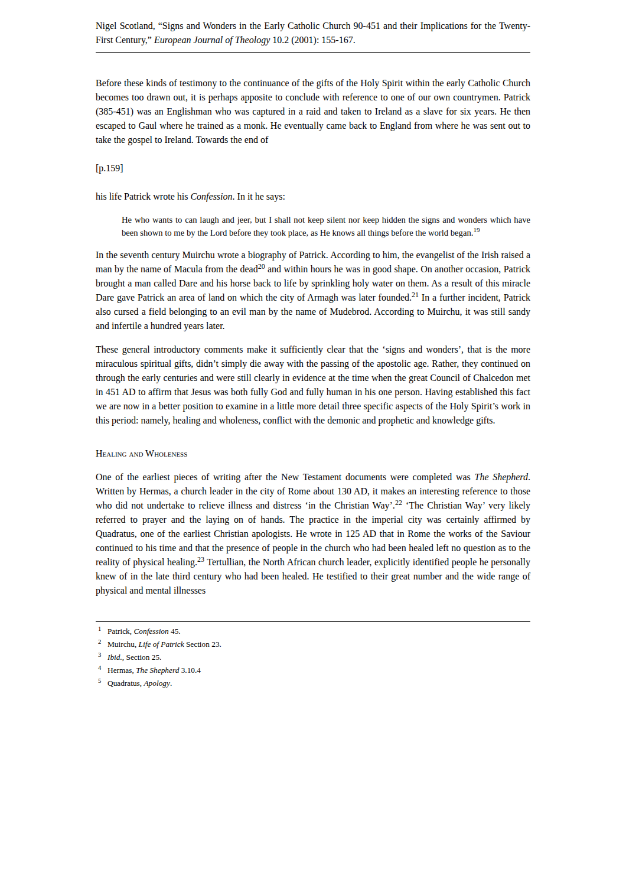Nigel Scotland, “Signs and Wonders in the Early Catholic Church 90-451 and their Implications for the Twenty-First Century,” European Journal of Theology 10.2 (2001): 155-167.
Before these kinds of testimony to the continuance of the gifts of the Holy Spirit within the early Catholic Church becomes too drawn out, it is perhaps apposite to conclude with reference to one of our own countrymen. Patrick (385-451) was an Englishman who was captured in a raid and taken to Ireland as a slave for six years. He then escaped to Gaul where he trained as a monk. He eventually came back to England from where he was sent out to take the gospel to Ireland. Towards the end of
[p.159]
his life Patrick wrote his Confession. In it he says:
He who wants to can laugh and jeer, but I shall not keep silent nor keep hidden the signs and wonders which have been shown to me by the Lord before they took place, as He knows all things before the world began.19
In the seventh century Muirchu wrote a biography of Patrick. According to him, the evangelist of the Irish raised a man by the name of Macula from the dead20 and within hours he was in good shape. On another occasion, Patrick brought a man called Dare and his horse back to life by sprinkling holy water on them. As a result of this miracle Dare gave Patrick an area of land on which the city of Armagh was later founded.21 In a further incident, Patrick also cursed a field belonging to an evil man by the name of Mudebrod. According to Muirchu, it was still sandy and infertile a hundred years later.
These general introductory comments make it sufficiently clear that the ‘signs and wonders’, that is the more miraculous spiritual gifts, didn’t simply die away with the passing of the apostolic age. Rather, they continued on through the early centuries and were still clearly in evidence at the time when the great Council of Chalcedon met in 451 AD to affirm that Jesus was both fully God and fully human in his one person. Having established this fact we are now in a better position to examine in a little more detail three specific aspects of the Holy Spirit’s work in this period: namely, healing and wholeness, conflict with the demonic and prophetic and knowledge gifts.
Healing and Wholeness
One of the earliest pieces of writing after the New Testament documents were completed was The Shepherd. Written by Hermas, a church leader in the city of Rome about 130 AD, it makes an interesting reference to those who did not undertake to relieve illness and distress ‘in the Christian Way’.22 ‘The Christian Way’ very likely referred to prayer and the laying on of hands. The practice in the imperial city was certainly affirmed by Quadratus, one of the earliest Christian apologists. He wrote in 125 AD that in Rome the works of the Saviour continued to his time and that the presence of people in the church who had been healed left no question as to the reality of physical healing.23 Tertullian, the North African church leader, explicitly identified people he personally knew of in the late third century who had been healed. He testified to their great number and the wide range of physical and mental illnesses
Patrick, Confession 45.
Muirchu, Life of Patrick Section 23.
Ibid., Section 25.
Hermas, The Shepherd 3.10.4
Quadratus, Apology.